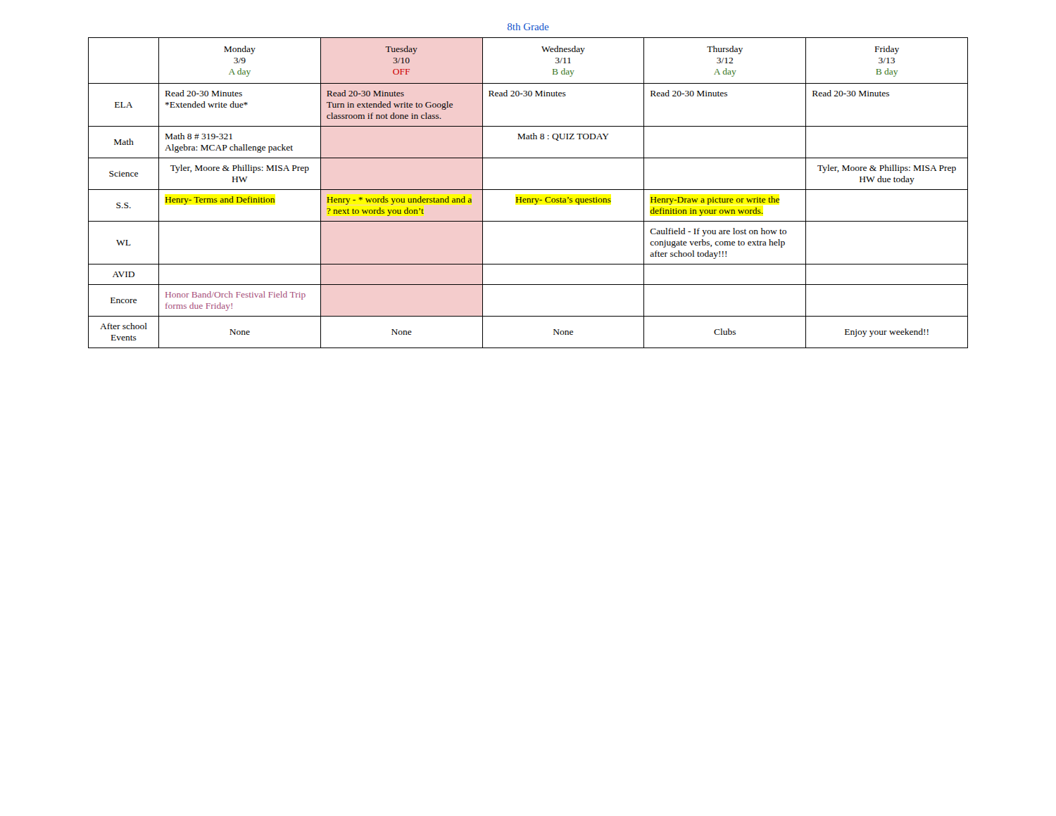8th Grade
| | Monday 3/9 A day | Tuesday 3/10 OFF | Wednesday 3/11 B day | Thursday 3/12 A day | Friday 3/13 B day |
| --- | --- | --- | --- | --- | --- |
| ELA | Read 20-30 Minutes *Extended write due* | Read 20-30 Minutes Turn in extended write to Google classroom if not done in class. | Read 20-30 Minutes | Read 20-30 Minutes | Read 20-30 Minutes |
| Math | Math 8 # 319-321 Algebra: MCAP challenge packet | | Math 8 : QUIZ TODAY | | |
| Science | Tyler, Moore & Phillips: MISA Prep HW | | | | Tyler, Moore & Phillips: MISA Prep HW due today |
| S.S. | Henry- Terms and Definition | Henry - * words you understand and a ? next to words you don’t | Henry- Costa’s questions | Henry-Draw a picture or write the definition in your own words. | |
| WL | | | | Caulfield - If you are lost on how to conjugate verbs, come to extra help after school today!!! | |
| AVID | | | | | |
| Encore | Honor Band/Orch Festival Field Trip forms due Friday! | | | | |
| After school Events | None | None | None | Clubs | Enjoy your weekend!! |